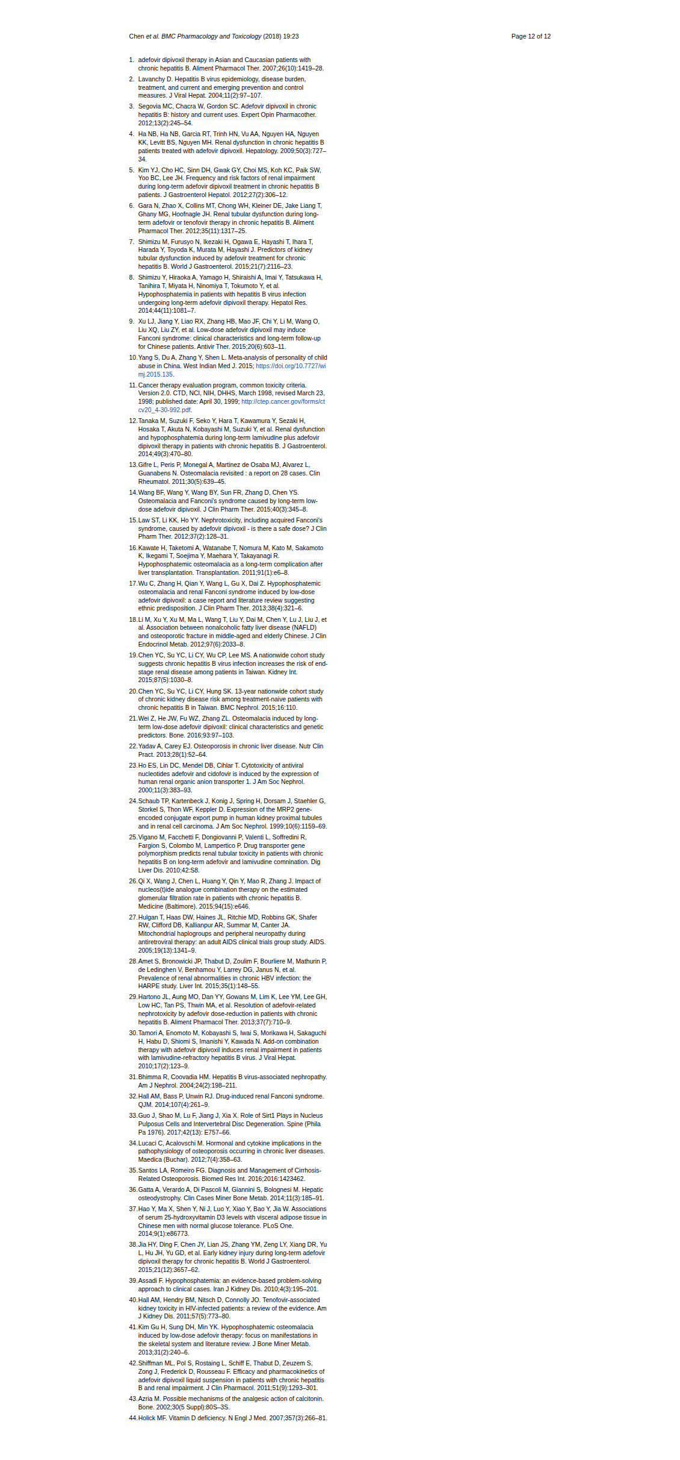Chen et al. BMC Pharmacology and Toxicology (2018) 19:23
Page 12 of 12
adefovir dipivoxil therapy in Asian and Caucasian patients with chronic hepatitis B. Aliment Pharmacol Ther. 2007;26(10):1419–28.
Lavanchy D. Hepatitis B virus epidemiology, disease burden, treatment, and current and emerging prevention and control measures. J Viral Hepat. 2004;11(2):97–107.
Segovia MC, Chacra W, Gordon SC. Adefovir dipivoxil in chronic hepatitis B: history and current uses. Expert Opin Pharmacother. 2012;13(2):245–54.
Ha NB, Ha NB, Garcia RT, Trinh HN, Vu AA, Nguyen HA, Nguyen KK, Levitt BS, Nguyen MH. Renal dysfunction in chronic hepatitis B patients treated with adefovir dipivoxil. Hepatology. 2009;50(3):727–34.
Kim YJ, Cho HC, Sinn DH, Gwak GY, Choi MS, Koh KC, Paik SW, Yoo BC, Lee JH. Frequency and risk factors of renal impairment during long-term adefovir dipivoxil treatment in chronic hepatitis B patients. J Gastroenterol Hepatol. 2012;27(2):306–12.
Gara N, Zhao X, Collins MT, Chong WH, Kleiner DE, Jake Liang T, Ghany MG, Hoofnagle JH. Renal tubular dysfunction during long-term adefovir or tenofovir therapy in chronic hepatitis B. Aliment Pharmacol Ther. 2012;35(11):1317–25.
Shimizu M, Furusyo N, Ikezaki H, Ogawa E, Hayashi T, Ihara T, Harada Y, Toyoda K, Murata M, Hayashi J. Predictors of kidney tubular dysfunction induced by adefovir treatment for chronic hepatitis B. World J Gastroenterol. 2015;21(7):2116–23.
Shimizu Y, Hiraoka A, Yamago H, Shiraishi A, Imai Y, Tatsukawa H, Tanihira T, Miyata H, Ninomiya T, Tokumoto Y, et al. Hypophosphatemia in patients with hepatitis B virus infection undergoing long-term adefovir dipivoxil therapy. Hepatol Res. 2014;44(11):1081–7.
Xu LJ, Jiang Y, Liao RX, Zhang HB, Mao JF, Chi Y, Li M, Wang O, Liu XQ, Liu ZY, et al. Low-dose adefovir dipivoxil may induce Fanconi syndrome: clinical characteristics and long-term follow-up for Chinese patients. Antivir Ther. 2015;20(6):603–11.
Yang S, Du A, Zhang Y, Shen L. Meta-analysis of personality of child abuse in China. West Indian Med J. 2015; https://doi.org/10.7727/wimj.2015.135.
Cancer therapy evaluation program, common toxicity criteria. Version 2.0. CTD, NCl, NIH, DHHS, March 1998, revised March 23, 1998; published date: April 30, 1999; http://ctep.cancer.gov/forms/ctcv20_4-30-992.pdf.
Tanaka M, Suzuki F, Seko Y, Hara T, Kawamura Y, Sezaki H, Hosaka T, Akuta N, Kobayashi M, Suzuki Y, et al. Renal dysfunction and hypophosphatemia during long-term lamivudine plus adefovir dipivoxil therapy in patients with chronic hepatitis B. J Gastroenterol. 2014;49(3):470–80.
Gifre L, Peris P, Monegal A, Martinez de Osaba MJ, Alvarez L, Guanabens N. Osteomalacia revisited : a report on 28 cases. Clin Rheumatol. 2011;30(5):639–45.
Wang BF, Wang Y, Wang BY, Sun FR, Zhang D, Chen YS. Osteomalacia and Fanconi's syndrome caused by long-term low-dose adefovir dipivoxil. J Clin Pharm Ther. 2015;40(3):345–8.
Law ST, Li KK, Ho YY. Nephrotoxicity, including acquired Fanconi's syndrome, caused by adefovir dipivoxil - is there a safe dose? J Clin Pharm Ther. 2012;37(2):128–31.
Kawate H, Taketomi A, Watanabe T, Nomura M, Kato M, Sakamoto K, Ikegami T, Soejima Y, Maehara Y, Takayanagi R. Hypophosphatemic osteomalacia as a long-term complication after liver transplantation. Transplantation. 2011;91(1):e6–8.
Wu C, Zhang H, Qian Y, Wang L, Gu X, Dai Z. Hypophosphatemic osteomalacia and renal Fanconi syndrome induced by low-dose adefovir dipivoxil: a case report and literature review suggesting ethnic predisposition. J Clin Pharm Ther. 2013;38(4):321–6.
Li M, Xu Y, Xu M, Ma L, Wang T, Liu Y, Dai M, Chen Y, Lu J, Liu J, et al. Association between nonalcoholic fatty liver disease (NAFLD) and osteoporotic fracture in middle-aged and elderly Chinese. J Clin Endocrinol Metab. 2012;97(6):2033–8.
Chen YC, Su YC, Li CY, Wu CP, Lee MS. A nationwide cohort study suggests chronic hepatitis B virus infection increases the risk of end-stage renal disease among patients in Taiwan. Kidney Int. 2015;87(5):1030–8.
Chen YC, Su YC, Li CY, Hung SK. 13-year nationwide cohort study of chronic kidney disease risk among treatment-naive patients with chronic hepatitis B in Taiwan. BMC Nephrol. 2015;16:110.
Wei Z, He JW, Fu WZ, Zhang ZL. Osteomalacia induced by long-term low-dose adefovir dipivoxil: clinical characteristics and genetic predictors. Bone. 2016;93:97–103.
Yadav A, Carey EJ. Osteoporosis in chronic liver disease. Nutr Clin Pract. 2013;28(1):52–64.
Ho ES, Lin DC, Mendel DB, Cihlar T. Cytotoxicity of antiviral nucleotides adefovir and cidofovir is induced by the expression of human renal organic anion transporter 1. J Am Soc Nephrol. 2000;11(3):383–93.
Schaub TP, Kartenbeck J, Konig J, Spring H, Dorsam J, Staehler G, Storkel S, Thon WF, Keppler D. Expression of the MRP2 gene-encoded conjugate export pump in human kidney proximal tubules and in renal cell carcinoma. J Am Soc Nephrol. 1999;10(6):1159–69.
Vigano M, Facchetti F, Dongiovanni P, Valenti L, Soffredini R, Fargion S, Colombo M, Lampertico P. Drug transporter gene polymorphism predicts renal tubular toxicity in patients with chronic hepatitis B on long-term adefovir and lamivudine comnination. Dig Liver Dis. 2010;42:S8.
Qi X, Wang J, Chen L, Huang Y, Qin Y, Mao R, Zhang J. Impact of nucleos(t)ide analogue combination therapy on the estimated glomerular filtration rate in patients with chronic hepatitis B. Medicine (Baltimore). 2015;94(15):e646.
Hulgan T, Haas DW, Haines JL, Ritchie MD, Robbins GK, Shafer RW, Clifford DB, Kallianpur AR, Summar M, Canter JA. Mitochondrial haplogroups and peripheral neuropathy during antiretroviral therapy: an adult AIDS clinical trials group study. AIDS. 2005;19(13):1341–9.
Amet S, Bronowicki JP, Thabut D, Zoulim F, Bourliere M, Mathurin P, de Ledinghen V, Benhamou Y, Larrey DG, Janus N, et al. Prevalence of renal abnormalities in chronic HBV infection: the HARPE study. Liver Int. 2015;35(1):148–55.
Hartono JL, Aung MO, Dan YY, Gowans M, Lim K, Lee YM, Lee GH, Low HC, Tan PS, Thwin MA, et al. Resolution of adefovir-related nephrotoxicity by adefovir dose-reduction in patients with chronic hepatitis B. Aliment Pharmacol Ther. 2013;37(7):710–9.
Tamori A, Enomoto M, Kobayashi S, Iwai S, Morikawa H, Sakaguchi H, Habu D, Shiomi S, Imanishi Y, Kawada N. Add-on combination therapy with adefovir dipivoxil induces renal impairment in patients with lamivudine-refractory hepatitis B virus. J Viral Hepat. 2010;17(2):123–9.
Bhimma R, Coovadia HM. Hepatitis B virus-associated nephropathy. Am J Nephrol. 2004;24(2):198–211.
Hall AM, Bass P, Unwin RJ. Drug-induced renal Fanconi syndrome. QJM. 2014;107(4):261–9.
Guo J, Shao M, Lu F, Jiang J, Xia X. Role of Sirt1 Plays in Nucleus Pulposus Cells and Intervertebral Disc Degeneration. Spine (Phila Pa 1976). 2017;42(13): E757–66.
Lucaci C, Acalovschi M. Hormonal and cytokine implications in the pathophysiology of osteoporosis occurring in chronic liver diseases. Maedica (Buchar). 2012;7(4):358–63.
Santos LA, Romeiro FG. Diagnosis and Management of Cirrhosis-Related Osteoporosis. Biomed Res Int. 2016;2016:1423462.
Gatta A, Verardo A, Di Pascoli M, Giannini S, Bolognesi M. Hepatic osteodystrophy. Clin Cases Miner Bone Metab. 2014;11(3):185–91.
Hao Y, Ma X, Shen Y, Ni J, Luo Y, Xiao Y, Bao Y, Jia W. Associations of serum 25-hydroxyvitamin D3 levels with visceral adipose tissue in Chinese men with normal glucose tolerance. PLoS One. 2014;9(1):e86773.
Jia HY, Ding F, Chen JY, Lian JS, Zhang YM, Zeng LY, Xiang DR, Yu L, Hu JH, Yu GD, et al. Early kidney injury during long-term adefovir dipivoxil therapy for chronic hepatitis B. World J Gastroenterol. 2015;21(12):3657–62.
Assadi F. Hypophosphatemia: an evidence-based problem-solving approach to clinical cases. Iran J Kidney Dis. 2010;4(3):195–201.
Hall AM, Hendry BM, Nitsch D, Connolly JO. Tenofovir-associated kidney toxicity in HIV-infected patients: a review of the evidence. Am J Kidney Dis. 2011;57(5):773–80.
Kim Gu H, Sung DH, Min YK. Hypophosphatemic osteomalacia induced by low-dose adefovir therapy: focus on manifestations in the skeletal system and literature review. J Bone Miner Metab. 2013;31(2):240–6.
Shiffman ML, Pol S, Rostaing L, Schiff E, Thabut D, Zeuzem S, Zong J, Frederick D, Rousseau F. Efficacy and pharmacokinetics of adefovir dipivoxil liquid suspension in patients with chronic hepatitis B and renal impairment. J Clin Pharmacol. 2011;51(9):1293–301.
Azria M. Possible mechanisms of the analgesic action of calcitonin. Bone. 2002;30(5 Suppl):80S–3S.
Holick MF. Vitamin D deficiency. N Engl J Med. 2007;357(3):266–81.